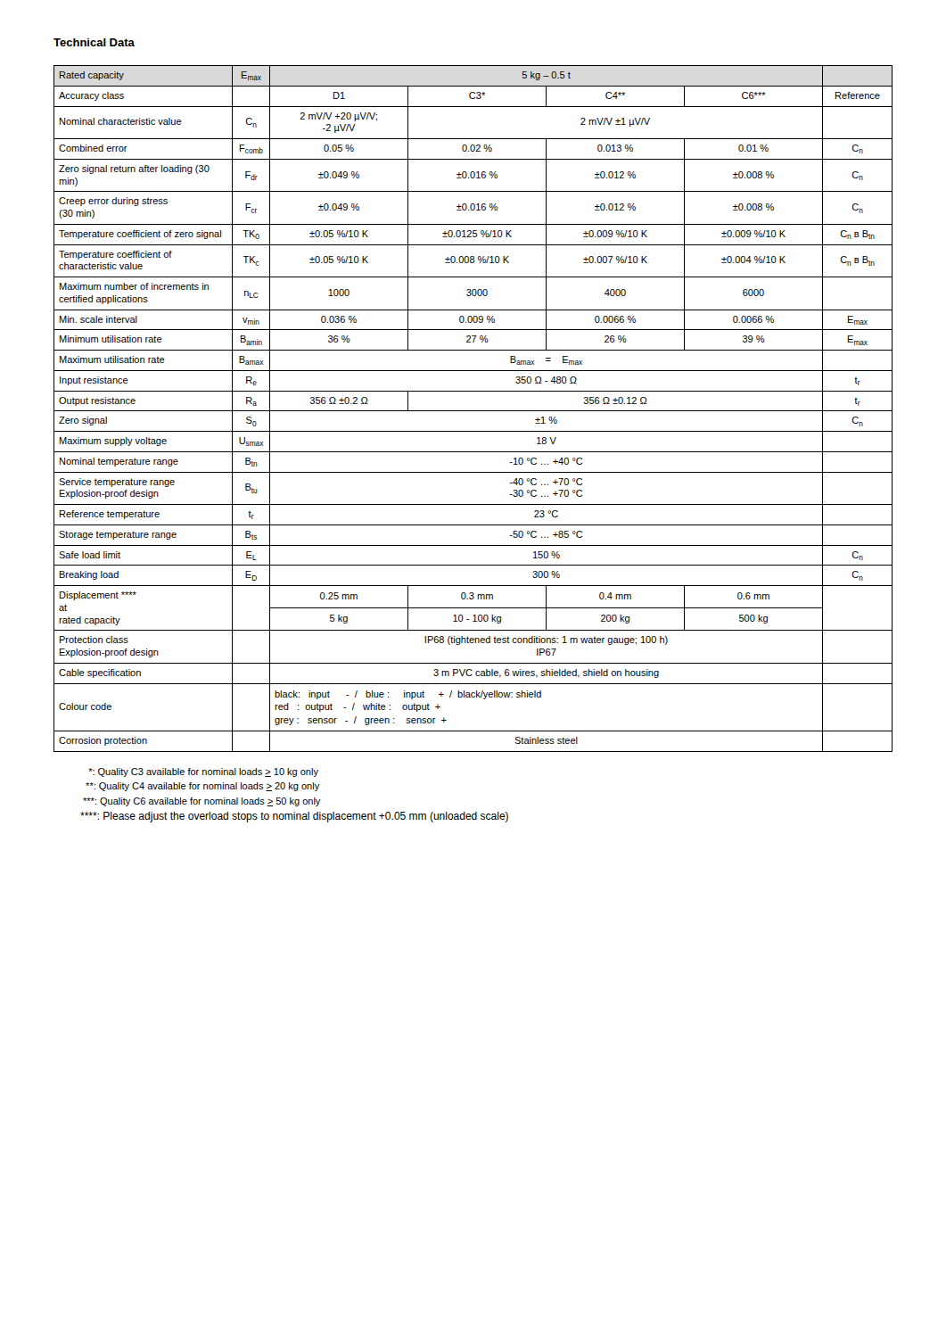Technical Data
| Rated capacity | E max | 5 kg – 0.5 t | |
| Accuracy class | | D1 | C3* | C4** | C6*** | Reference |
| Nominal characteristic value | C n | 2 mV/V +20 µV/V; -2 µV/V | 2 mV/V ±1 µV/V | |
| Combined error | F comb | 0.05 % | 0.02 % | 0.013 % | 0.01 % | C n |
| Zero signal return after loading (30 min) | F dr | ±0.049 % | ±0.016 % | ±0.012 % | ±0.008 % | C n |
| Creep error during stress (30 min) | F cr | ±0.049 % | ±0.016 % | ±0.012 % | ±0.008 % | C n |
| Temperature coefficient of zero signal | TK 0 | ±0.05 %/10 K | ±0.0125 %/10 K | ±0.009 %/10 K | ±0.009 %/10 K | C n в B tn |
| Temperature coefficient of characteristic value | TK c | ±0.05 %/10 K | ±0.008 %/10 K | ±0.007 %/10 K | ±0.004 %/10 K | C n в B tn |
| Maximum number of increments in certified applications | n LC | 1000 | 3000 | 4000 | 6000 | |
| Min. scale interval | v min | 0.036 % | 0.009 % | 0.0066 % | 0.0066 % | E max |
| Minimum utilisation rate | B amin | 36 % | 27 % | 26 % | 39 % | E max |
| Maximum utilisation rate | B amax | B amax = E max | |
| Input resistance | R e | 350 Ω - 480 Ω | t r |
| Output resistance | R a | 356 Ω ±0.2 Ω | 356 Ω ±0.12 Ω | t r |
| Zero signal | S 0 | ±1 % | C n |
| Maximum supply voltage | U smax | 18 V | |
| Nominal temperature range | B tn | -10 °C … +40 °C | |
| Service temperature range Explosion-proof design | B tu | -40 °C … +70 °C -30 °C … +70 °C | |
| Reference temperature | t r | 23 °C | |
| Storage temperature range | B ts | -50 °C … +85 °C | |
| Safe load limit | E L | 150 % | C n |
| Breaking load | E D | 300 % | C n |
| Displacement **** at rated capacity | | 0.25 mm | 0.3 mm | 0.4 mm | 0.6 mm | |
| 5 kg | 10 - 100 kg | 200 kg | 500 kg |
| Protection class Explosion-proof design | | IP68 (tightened test conditions: 1 m water gauge; 100 h) IP67 | |
| Cable specification | | 3 m PVC cable, 6 wires, shielded, shield on housing | |
| Colour code | | black: input - / blue : input + / black/yellow: shield red : output - / white : output + grey : sensor - / green : sensor + | |
| Corrosion protection | | Stainless steel | |
*: Quality C3 available for nominal loads > 10 kg only
**: Quality C4 available for nominal loads > 20 kg only
***: Quality C6 available for nominal loads > 50 kg only
****: Please adjust the overload stops to nominal displacement +0.05 mm (unloaded scale)